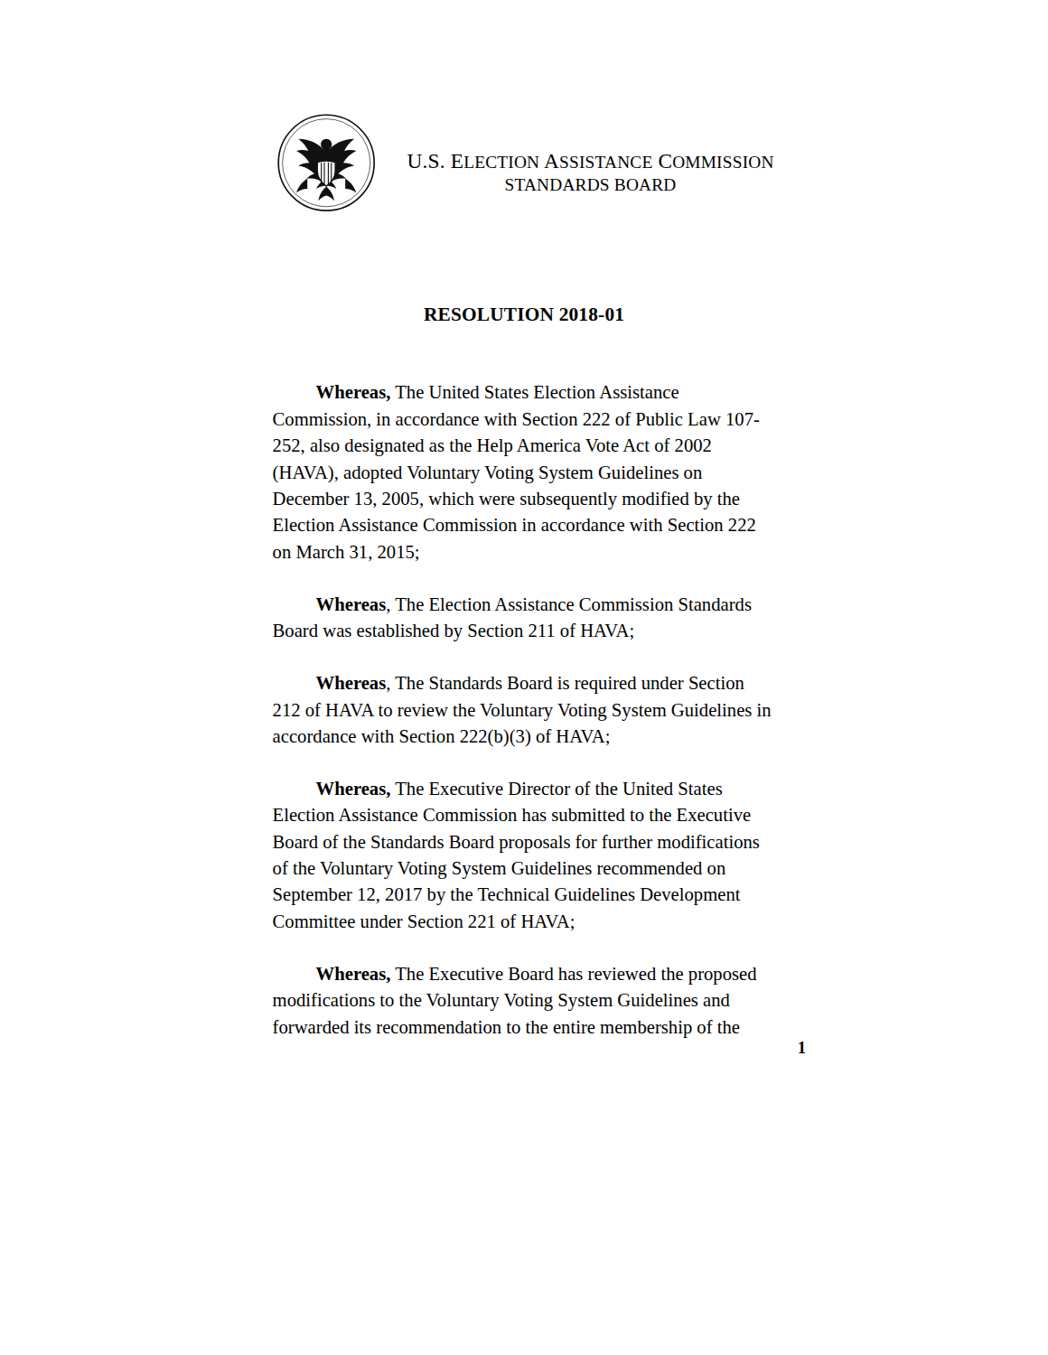U.S. ELECTION ASSISTANCE COMMISSION
STANDARDS BOARD
RESOLUTION 2018-01
Whereas, The United States Election Assistance Commission, in accordance with Section 222 of Public Law 107-252, also designated as the Help America Vote Act of 2002 (HAVA), adopted Voluntary Voting System Guidelines on December 13, 2005, which were subsequently modified by the Election Assistance Commission in accordance with Section 222 on March 31, 2015;
Whereas, The Election Assistance Commission Standards Board was established by Section 211 of HAVA;
Whereas, The Standards Board is required under Section 212 of HAVA to review the Voluntary Voting System Guidelines in accordance with Section 222(b)(3) of HAVA;
Whereas, The Executive Director of the United States Election Assistance Commission has submitted to the Executive Board of the Standards Board proposals for further modifications of the Voluntary Voting System Guidelines recommended on September 12, 2017 by the Technical Guidelines Development Committee under Section 221 of HAVA;
Whereas, The Executive Board has reviewed the proposed modifications to the Voluntary Voting System Guidelines and forwarded its recommendation to the entire membership of the
1